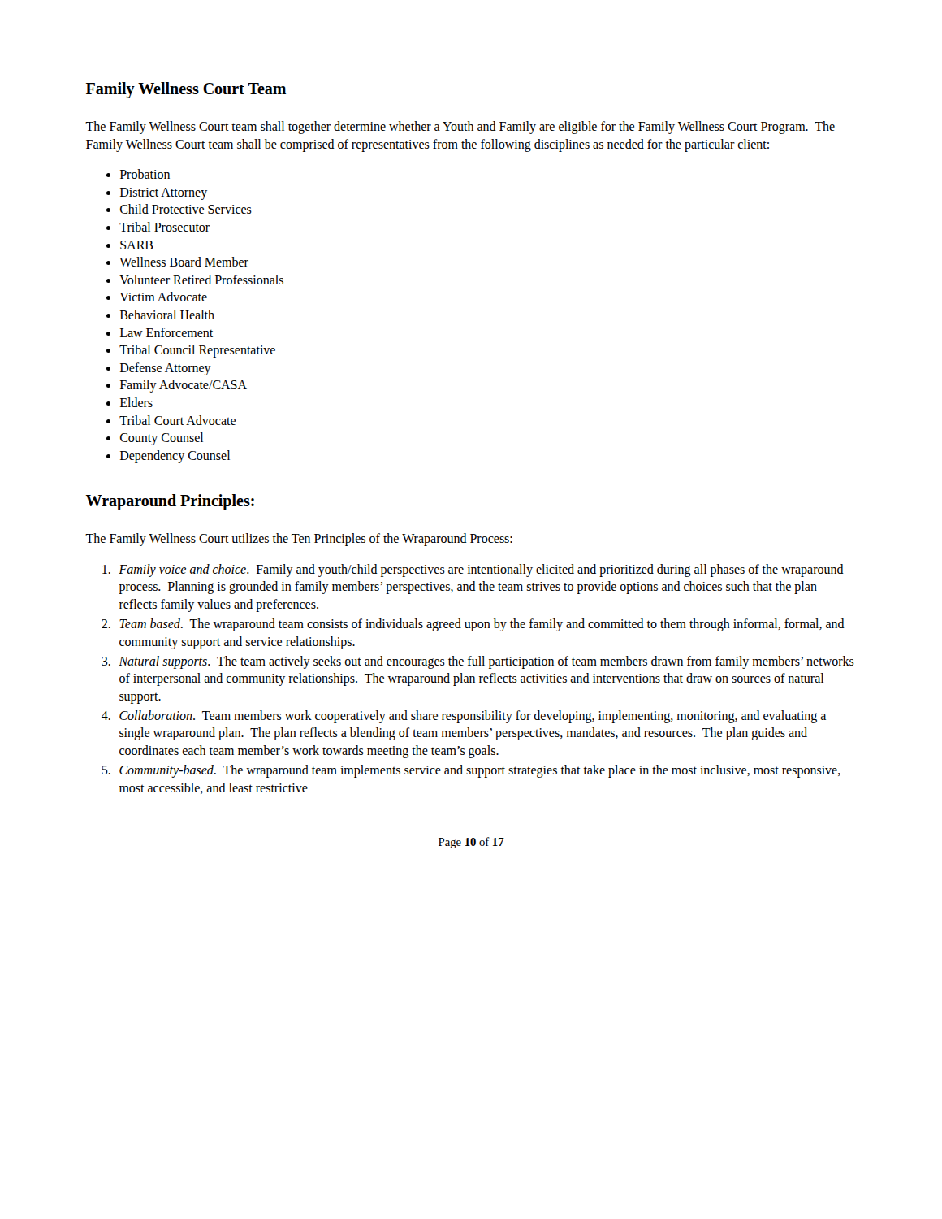Family Wellness Court Team
The Family Wellness Court team shall together determine whether a Youth and Family are eligible for the Family Wellness Court Program. The Family Wellness Court team shall be comprised of representatives from the following disciplines as needed for the particular client:
Probation
District Attorney
Child Protective Services
Tribal Prosecutor
SARB
Wellness Board Member
Volunteer Retired Professionals
Victim Advocate
Behavioral Health
Law Enforcement
Tribal Council Representative
Defense Attorney
Family Advocate/CASA
Elders
Tribal Court Advocate
County Counsel
Dependency Counsel
Wraparound Principles:
The Family Wellness Court utilizes the Ten Principles of the Wraparound Process:
Family voice and choice. Family and youth/child perspectives are intentionally elicited and prioritized during all phases of the wraparound process. Planning is grounded in family members’ perspectives, and the team strives to provide options and choices such that the plan reflects family values and preferences.
Team based. The wraparound team consists of individuals agreed upon by the family and committed to them through informal, formal, and community support and service relationships.
Natural supports. The team actively seeks out and encourages the full participation of team members drawn from family members’ networks of interpersonal and community relationships. The wraparound plan reflects activities and interventions that draw on sources of natural support.
Collaboration. Team members work cooperatively and share responsibility for developing, implementing, monitoring, and evaluating a single wraparound plan. The plan reflects a blending of team members’ perspectives, mandates, and resources. The plan guides and coordinates each team member’s work towards meeting the team’s goals.
Community-based. The wraparound team implements service and support strategies that take place in the most inclusive, most responsive, most accessible, and least restrictive
Page 10 of 17